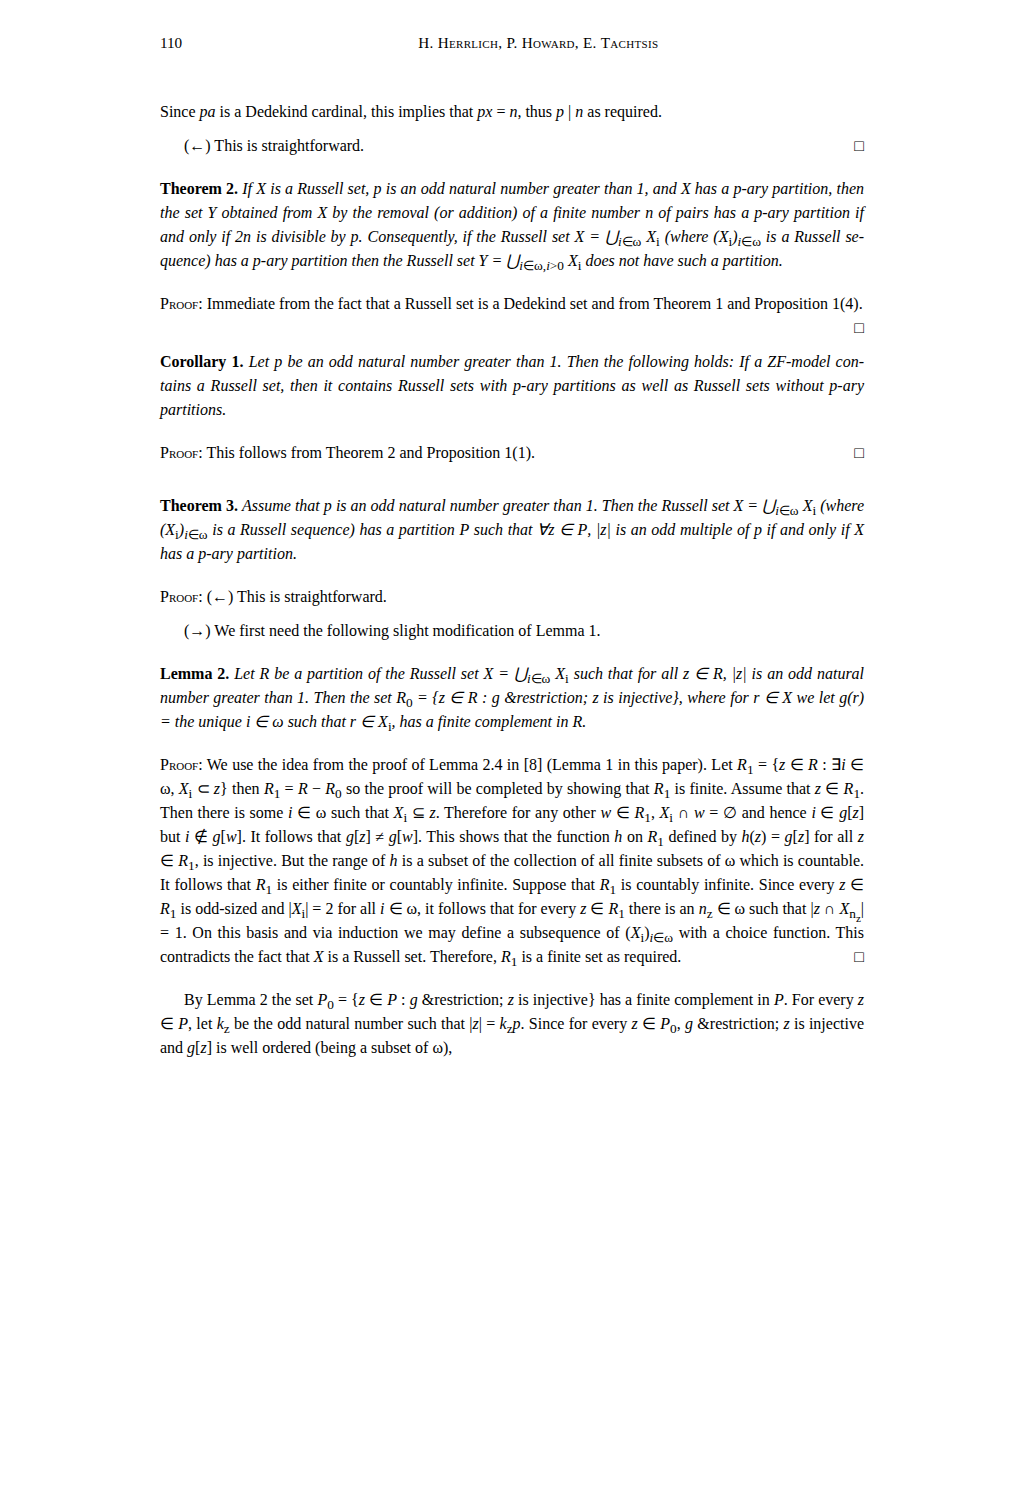110 H. Herrlich, P. Howard, E. Tachtsis
Since pa is a Dedekind cardinal, this implies that px = n, thus p | n as required.
(←) This is straightforward.
Theorem 2. If X is a Russell set, p is an odd natural number greater than 1, and X has a p-ary partition, then the set Y obtained from X by the removal (or addition) of a finite number n of pairs has a p-ary partition if and only if 2n is divisible by p. Consequently, if the Russell set X = ⋃i∈ω Xi (where (Xi)i∈ω is a Russell sequence) has a p-ary partition then the Russell set Y = ⋃i∈ω,i>0 Xi does not have such a partition.
Proof: Immediate from the fact that a Russell set is a Dedekind set and from Theorem 1 and Proposition 1(4).
Corollary 1. Let p be an odd natural number greater than 1. Then the following holds: If a ZF-model contains a Russell set, then it contains Russell sets with p-ary partitions as well as Russell sets without p-ary partitions.
Proof: This follows from Theorem 2 and Proposition 1(1).
Theorem 3. Assume that p is an odd natural number greater than 1. Then the Russell set X = ⋃i∈ω Xi (where (Xi)i∈ω is a Russell sequence) has a partition P such that ∀z ∈ P, |z| is an odd multiple of p if and only if X has a p-ary partition.
Proof: (←) This is straightforward.
(→) We first need the following slight modification of Lemma 1.
Lemma 2. Let R be a partition of the Russell set X = ⋃i∈ω Xi such that for all z ∈ R, |z| is an odd natural number greater than 1. Then the set R0 = {z ∈ R : g &restriction; z is injective}, where for r ∈ X we let g(r) = the unique i ∈ ω such that r ∈ Xi, has a finite complement in R.
Proof: We use the idea from the proof of Lemma 2.4 in [8] (Lemma 1 in this paper). Let R1 = {z ∈ R : ∃i ∈ ω, Xi ⊂ z} then R1 = R − R0 so the proof will be completed by showing that R1 is finite. Assume that z ∈ R1. Then there is some i ∈ ω such that Xi ⊆ z. Therefore for any other w ∈ R1, Xi ∩ w = ∅ and hence i ∈ g[z] but i ∉ g[w]. It follows that g[z] ≠ g[w]. This shows that the function h on R1 defined by h(z) = g[z] for all z ∈ R1, is injective. But the range of h is a subset of the collection of all finite subsets of ω which is countable. It follows that R1 is either finite or countably infinite. Suppose that R1 is countably infinite. Since every z ∈ R1 is odd-sized and |Xi| = 2 for all i ∈ ω, it follows that for every z ∈ R1 there is an nz ∈ ω such that |z ∩ Xnz| = 1. On this basis and via induction we may define a subsequence of (Xi)i∈ω with a choice function. This contradicts the fact that X is a Russell set. Therefore, R1 is a finite set as required.
By Lemma 2 the set P0 = {z ∈ P : g &restriction; z is injective} has a finite complement in P. For every z ∈ P, let kz be the odd natural number such that |z| = kzp. Since for every z ∈ P0, g &restriction; z is injective and g[z] is well ordered (being a subset of ω),